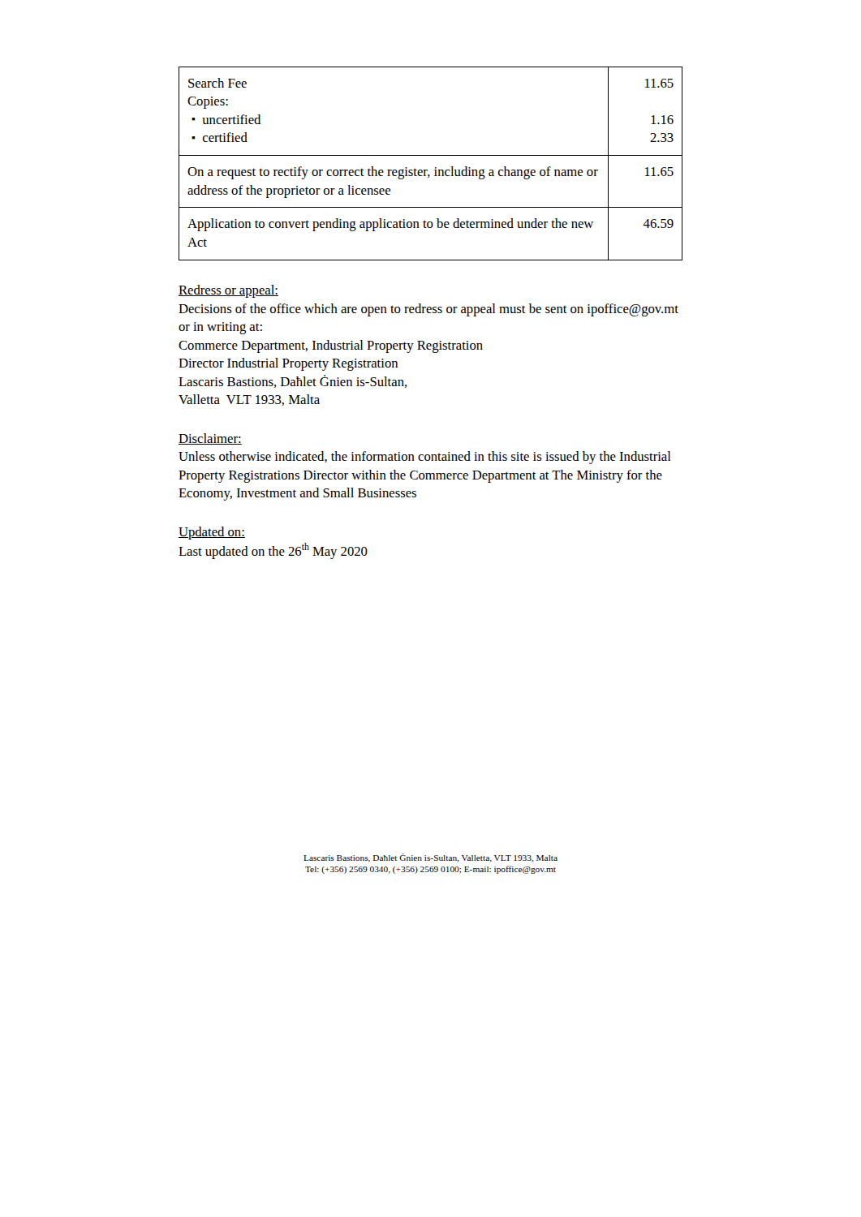| Search Fee Copies: uncertified certified | 11.65 0.00 1.16 2.33 |
| On a request to rectify or correct the register, including a change of name or address of the proprietor or a licensee | 11.65 |
| Application to convert pending application to be determined under the new Act | 46.59 |
Redress or appeal:
Decisions of the office which are open to redress or appeal must be sent on ipoffice@gov.mt or in writing at:
Commerce Department, Industrial Property Registration
Director Industrial Property Registration
Lascaris Bastions, Daħlet Ġnien is-Sultan,
Valletta VLT 1933, Malta
Disclaimer:
Unless otherwise indicated, the information contained in this site is issued by the Industrial Property Registrations Director within the Commerce Department at The Ministry for the Economy, Investment and Small Businesses
Updated on:
Last updated on the 26th May 2020
Lascaris Bastions, Daħlet Ġnien is-Sultan, Valletta, VLT 1933, Malta
Tel: (+356) 2569 0340, (+356) 2569 0100; E-mail: ipoffice@gov.mt